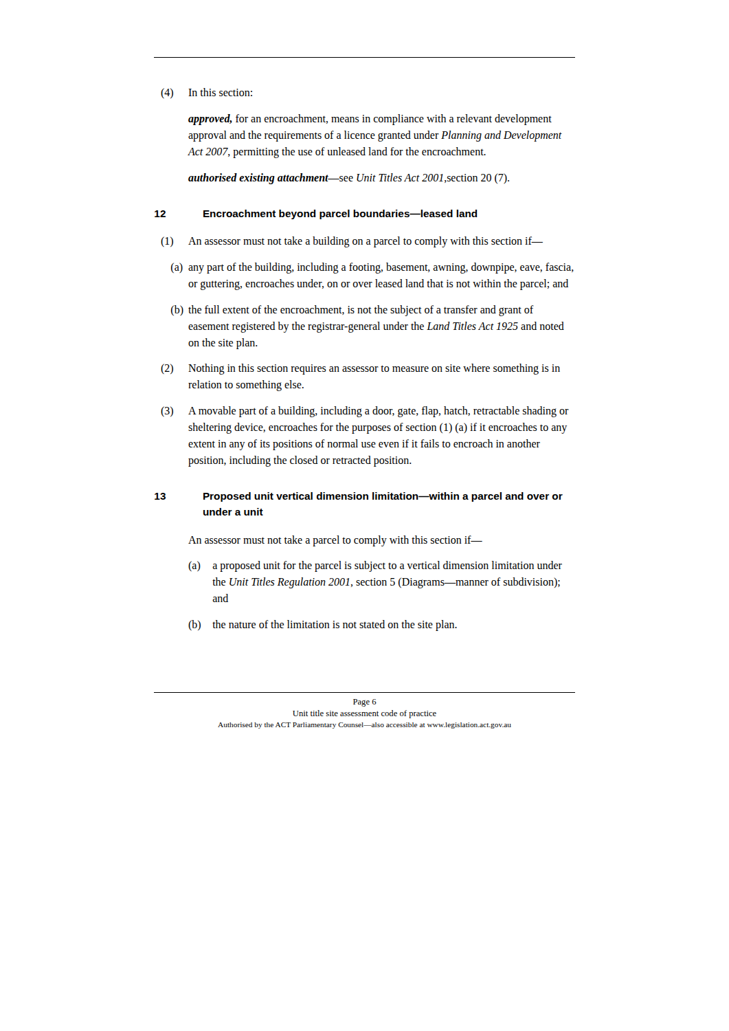(4)
In this section:
approved, for an encroachment, means in compliance with a relevant development approval and the requirements of a licence granted under Planning and Development Act 2007, permitting the use of unleased land for the encroachment.
authorised existing attachment—see Unit Titles Act 2001,section 20 (7).
12
Encroachment beyond parcel boundaries—leased land
(1)
An assessor must not take a building on a parcel to comply with this section if—
(a)
any part of the building, including a footing, basement, awning, downpipe, eave, fascia, or guttering, encroaches under, on or over leased land that is not within the parcel; and
(b)
the full extent of the encroachment, is not the subject of a transfer and grant of easement registered by the registrar-general under the Land Titles Act 1925 and noted on the site plan.
(2)
Nothing in this section requires an assessor to measure on site where something is in relation to something else.
(3)
A movable part of a building, including a door, gate, flap, hatch, retractable shading or sheltering device, encroaches for the purposes of section (1) (a) if it encroaches to any extent in any of its positions of normal use even if it fails to encroach in another position, including the closed or retracted position.
13
Proposed unit vertical dimension limitation—within a parcel and over or under a unit
An assessor must not take a parcel to comply with this section if—
(a)
a proposed unit for the parcel is subject to a vertical dimension limitation under the Unit Titles Regulation 2001, section 5 (Diagrams—manner of subdivision); and
(b)
the nature of the limitation is not stated on the site plan.
Page 6
Unit title site assessment code of practice
Authorised by the ACT Parliamentary Counsel—also accessible at www.legislation.act.gov.au